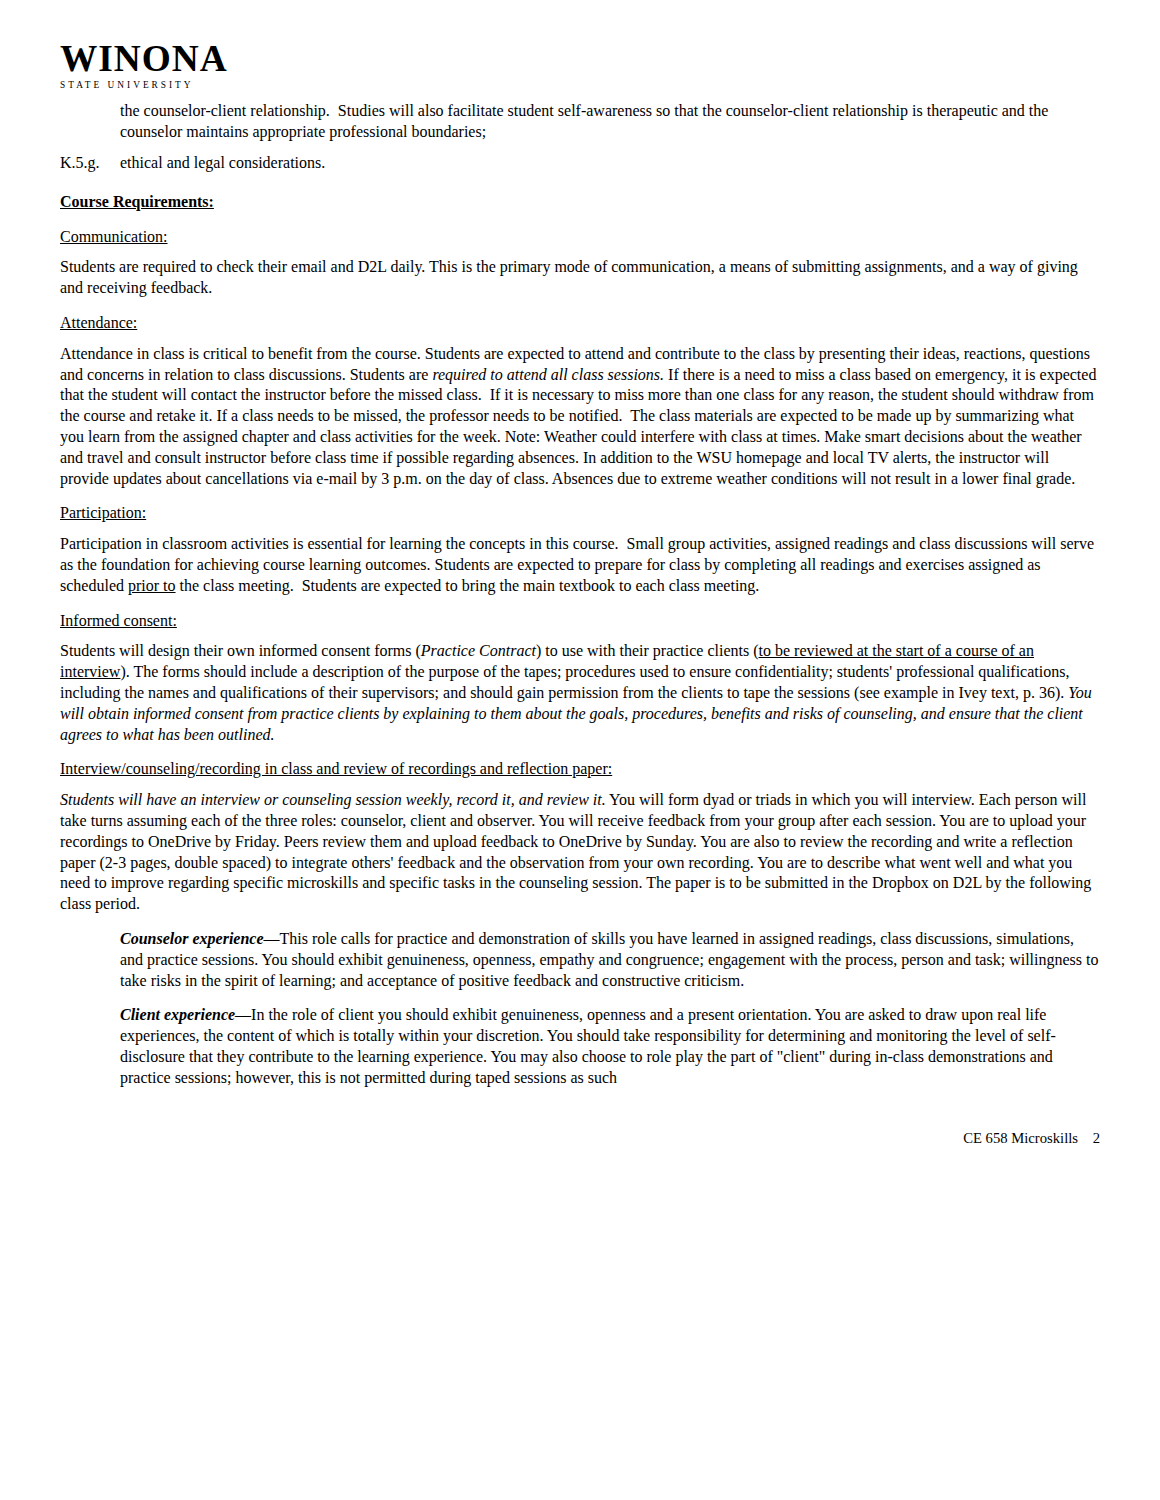WINONA
STATE UNIVERSITY
the counselor-client relationship. Studies will also facilitate student self-awareness so that the counselor-client relationship is therapeutic and the counselor maintains appropriate professional boundaries;
K.5.g.
ethical and legal considerations.
Course Requirements:
Communication:
Students are required to check their email and D2L daily. This is the primary mode of communication, a means of submitting assignments, and a way of giving and receiving feedback.
Attendance:
Attendance in class is critical to benefit from the course. Students are expected to attend and contribute to the class by presenting their ideas, reactions, questions and concerns in relation to class discussions. Students are required to attend all class sessions. If there is a need to miss a class based on emergency, it is expected that the student will contact the instructor before the missed class. If it is necessary to miss more than one class for any reason, the student should withdraw from the course and retake it. If a class needs to be missed, the professor needs to be notified. The class materials are expected to be made up by summarizing what you learn from the assigned chapter and class activities for the week. Note: Weather could interfere with class at times. Make smart decisions about the weather and travel and consult instructor before class time if possible regarding absences. In addition to the WSU homepage and local TV alerts, the instructor will provide updates about cancellations via e-mail by 3 p.m. on the day of class. Absences due to extreme weather conditions will not result in a lower final grade.
Participation:
Participation in classroom activities is essential for learning the concepts in this course. Small group activities, assigned readings and class discussions will serve as the foundation for achieving course learning outcomes. Students are expected to prepare for class by completing all readings and exercises assigned as scheduled prior to the class meeting. Students are expected to bring the main textbook to each class meeting.
Informed consent:
Students will design their own informed consent forms (Practice Contract) to use with their practice clients (to be reviewed at the start of a course of an interview). The forms should include a description of the purpose of the tapes; procedures used to ensure confidentiality; students' professional qualifications, including the names and qualifications of their supervisors; and should gain permission from the clients to tape the sessions (see example in Ivey text, p. 36). You will obtain informed consent from practice clients by explaining to them about the goals, procedures, benefits and risks of counseling, and ensure that the client agrees to what has been outlined.
Interview/counseling/recording in class and review of recordings and reflection paper:
Students will have an interview or counseling session weekly, record it, and review it. You will form dyad or triads in which you will interview. Each person will take turns assuming each of the three roles: counselor, client and observer. You will receive feedback from your group after each session. You are to upload your recordings to OneDrive by Friday. Peers review them and upload feedback to OneDrive by Sunday. You are also to review the recording and write a reflection paper (2-3 pages, double spaced) to integrate others' feedback and the observation from your own recording. You are to describe what went well and what you need to improve regarding specific microskills and specific tasks in the counseling session. The paper is to be submitted in the Dropbox on D2L by the following class period.
Counselor experience—This role calls for practice and demonstration of skills you have learned in assigned readings, class discussions, simulations, and practice sessions. You should exhibit genuineness, openness, empathy and congruence; engagement with the process, person and task; willingness to take risks in the spirit of learning; and acceptance of positive feedback and constructive criticism.
Client experience—In the role of client you should exhibit genuineness, openness and a present orientation. You are asked to draw upon real life experiences, the content of which is totally within your discretion. You should take responsibility for determining and monitoring the level of self-disclosure that they contribute to the learning experience. You may also choose to role play the part of "client" during in-class demonstrations and practice sessions; however, this is not permitted during taped sessions as such
CE 658 Microskills 2